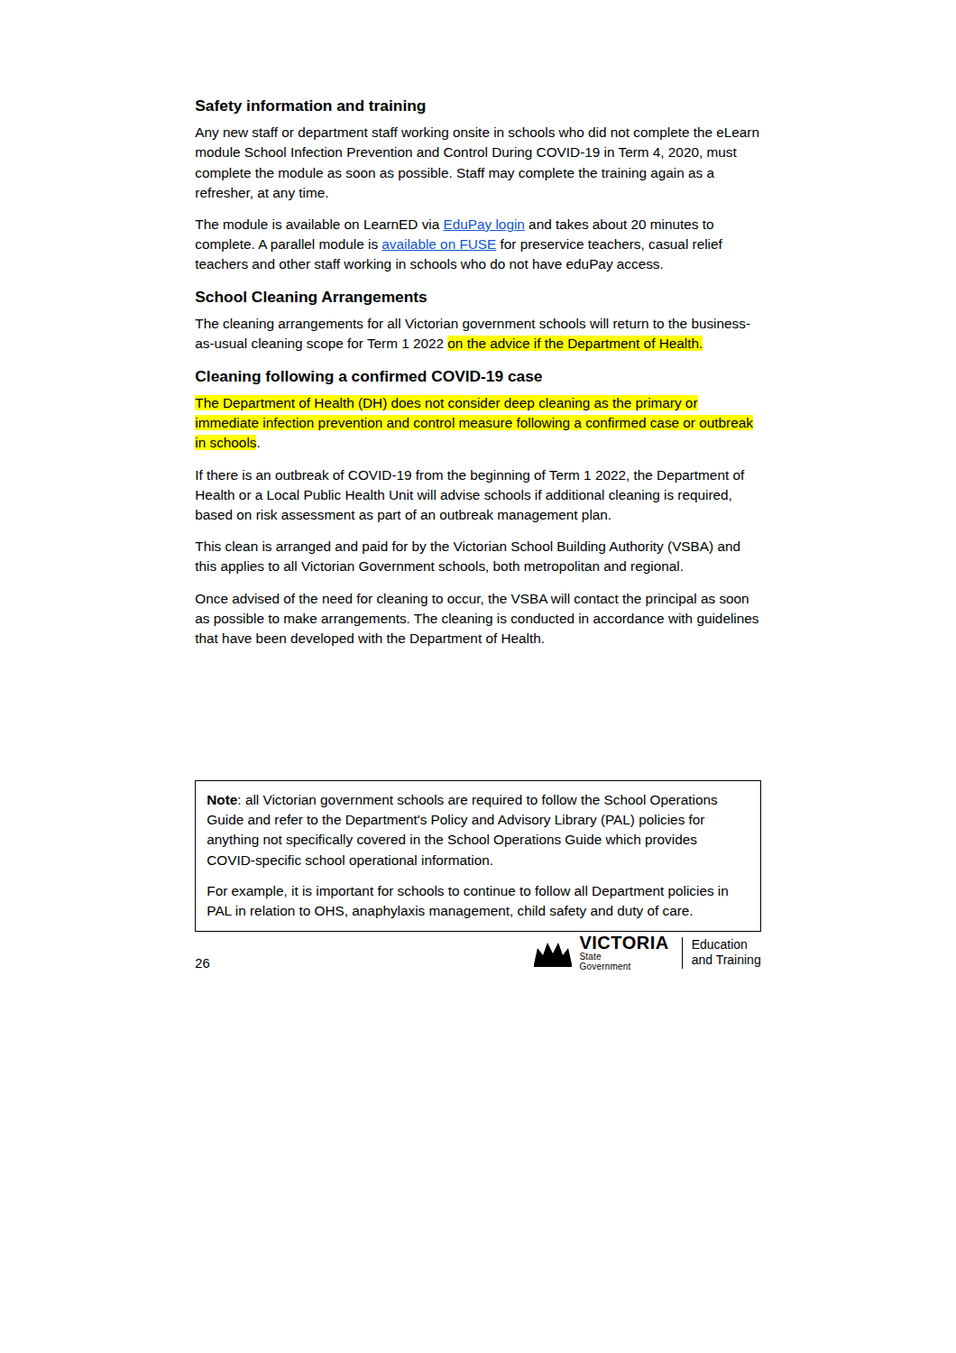Safety information and training
Any new staff or department staff working onsite in schools who did not complete the eLearn module School Infection Prevention and Control During COVID-19 in Term 4, 2020, must complete the module as soon as possible. Staff may complete the training again as a refresher, at any time.
The module is available on LearnED via EduPay login and takes about 20 minutes to complete. A parallel module is available on FUSE for preservice teachers, casual relief teachers and other staff working in schools who do not have eduPay access.
School Cleaning Arrangements
The cleaning arrangements for all Victorian government schools will return to the business-as-usual cleaning scope for Term 1 2022 on the advice if the Department of Health.
Cleaning following a confirmed COVID-19 case
The Department of Health (DH) does not consider deep cleaning as the primary or immediate infection prevention and control measure following a confirmed case or outbreak in schools.
If there is an outbreak of COVID-19 from the beginning of Term 1 2022, the Department of Health or a Local Public Health Unit will advise schools if additional cleaning is required, based on risk assessment as part of an outbreak management plan.
This clean is arranged and paid for by the Victorian School Building Authority (VSBA) and this applies to all Victorian Government schools, both metropolitan and regional.
Once advised of the need for cleaning to occur, the VSBA will contact the principal as soon as possible to make arrangements. The cleaning is conducted in accordance with guidelines that have been developed with the Department of Health.
Note: all Victorian government schools are required to follow the School Operations Guide and refer to the Department's Policy and Advisory Library (PAL) policies for anything not specifically covered in the School Operations Guide which provides COVID-specific school operational information.
For example, it is important for schools to continue to follow all Department policies in PAL in relation to OHS, anaphylaxis management, child safety and duty of care.
26
VICTORIA
State
Government
Education
and Training